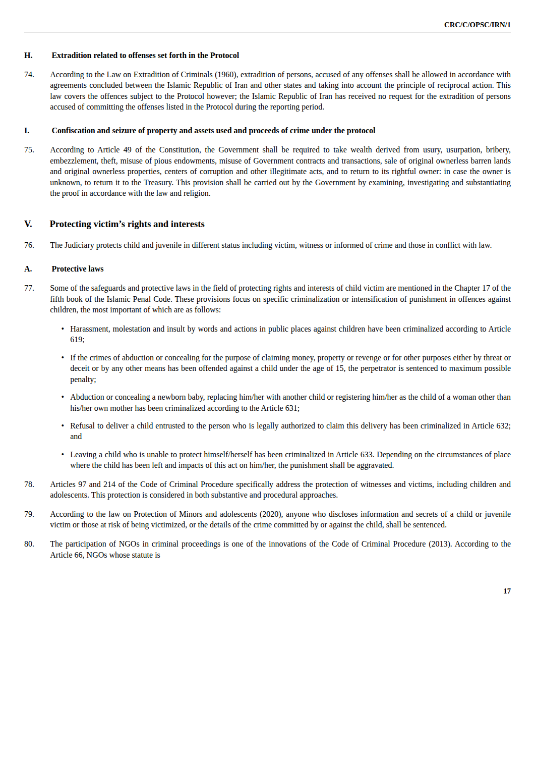CRC/C/OPSC/IRN/1
H. Extradition related to offenses set forth in the Protocol
74. According to the Law on Extradition of Criminals (1960), extradition of persons, accused of any offenses shall be allowed in accordance with agreements concluded between the Islamic Republic of Iran and other states and taking into account the principle of reciprocal action. This law covers the offences subject to the Protocol however; the Islamic Republic of Iran has received no request for the extradition of persons accused of committing the offenses listed in the Protocol during the reporting period.
I. Confiscation and seizure of property and assets used and proceeds of crime under the protocol
75. According to Article 49 of the Constitution, the Government shall be required to take wealth derived from usury, usurpation, bribery, embezzlement, theft, misuse of pious endowments, misuse of Government contracts and transactions, sale of original ownerless barren lands and original ownerless properties, centers of corruption and other illegitimate acts, and to return to its rightful owner: in case the owner is unknown, to return it to the Treasury. This provision shall be carried out by the Government by examining, investigating and substantiating the proof in accordance with the law and religion.
V. Protecting victim’s rights and interests
76. The Judiciary protects child and juvenile in different status including victim, witness or informed of crime and those in conflict with law.
A. Protective laws
77. Some of the safeguards and protective laws in the field of protecting rights and interests of child victim are mentioned in the Chapter 17 of the fifth book of the Islamic Penal Code. These provisions focus on specific criminalization or intensification of punishment in offences against children, the most important of which are as follows:
Harassment, molestation and insult by words and actions in public places against children have been criminalized according to Article 619;
If the crimes of abduction or concealing for the purpose of claiming money, property or revenge or for other purposes either by threat or deceit or by any other means has been offended against a child under the age of 15, the perpetrator is sentenced to maximum possible penalty;
Abduction or concealing a newborn baby, replacing him/her with another child or registering him/her as the child of a woman other than his/her own mother has been criminalized according to the Article 631;
Refusal to deliver a child entrusted to the person who is legally authorized to claim this delivery has been criminalized in Article 632; and
Leaving a child who is unable to protect himself/herself has been criminalized in Article 633. Depending on the circumstances of place where the child has been left and impacts of this act on him/her, the punishment shall be aggravated.
78. Articles 97 and 214 of the Code of Criminal Procedure specifically address the protection of witnesses and victims, including children and adolescents. This protection is considered in both substantive and procedural approaches.
79. According to the law on Protection of Minors and adolescents (2020), anyone who discloses information and secrets of a child or juvenile victim or those at risk of being victimized, or the details of the crime committed by or against the child, shall be sentenced.
80. The participation of NGOs in criminal proceedings is one of the innovations of the Code of Criminal Procedure (2013). According to the Article 66, NGOs whose statute is
17